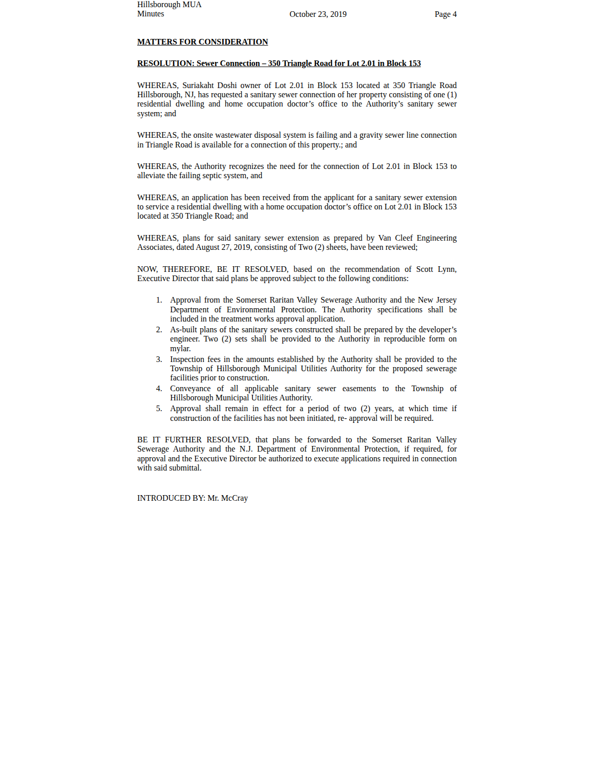Hillsborough MUA
Minutes
October 23, 2019
Page 4
MATTERS FOR CONSIDERATION
RESOLUTION: Sewer Connection – 350 Triangle Road for Lot 2.01 in Block 153
WHEREAS, Suriakaht Doshi owner of Lot 2.01 in Block 153 located at 350 Triangle Road Hillsborough, NJ, has requested a sanitary sewer connection of her property consisting of one (1) residential dwelling and home occupation doctor’s office to the Authority’s sanitary sewer system; and
WHEREAS, the onsite wastewater disposal system is failing and a gravity sewer line connection in Triangle Road is available for a connection of this property.; and
WHEREAS, the Authority recognizes the need for the connection of Lot 2.01 in Block 153 to alleviate the failing septic system, and
WHEREAS, an application has been received from the applicant for a sanitary sewer extension to service a residential dwelling with a home occupation doctor’s office on Lot 2.01 in Block 153 located at 350 Triangle Road; and
WHEREAS, plans for said sanitary sewer extension as prepared by Van Cleef Engineering Associates, dated August 27, 2019, consisting of Two (2) sheets, have been reviewed;
NOW, THEREFORE, BE IT RESOLVED, based on the recommendation of Scott Lynn, Executive Director that said plans be approved subject to the following conditions:
Approval from the Somerset Raritan Valley Sewerage Authority and the New Jersey Department of Environmental Protection. The Authority specifications shall be included in the treatment works approval application.
As-built plans of the sanitary sewers constructed shall be prepared by the developer’s engineer. Two (2) sets shall be provided to the Authority in reproducible form on mylar.
Inspection fees in the amounts established by the Authority shall be provided to the Township of Hillsborough Municipal Utilities Authority for the proposed sewerage facilities prior to construction.
Conveyance of all applicable sanitary sewer easements to the Township of Hillsborough Municipal Utilities Authority.
Approval shall remain in effect for a period of two (2) years, at which time if construction of the facilities has not been initiated, re- approval will be required.
BE IT FURTHER RESOLVED, that plans be forwarded to the Somerset Raritan Valley Sewerage Authority and the N.J. Department of Environmental Protection, if required, for approval and the Executive Director be authorized to execute applications required in connection with said submittal.
INTRODUCED BY: Mr. McCray